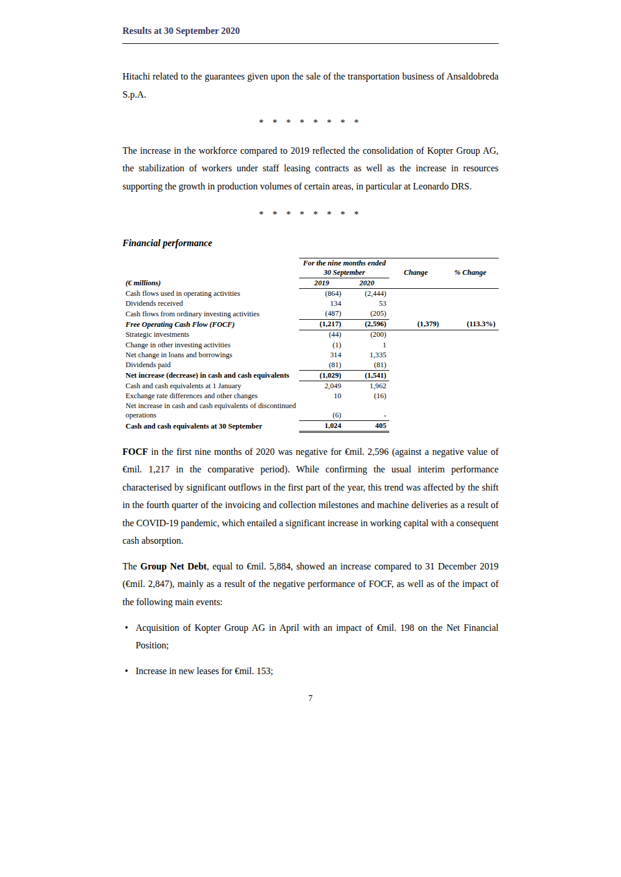Results at 30 September 2020
Hitachi related to the guarantees given upon the sale of the transportation business of Ansaldobreda S.p.A.
* * * * * * * *
The increase in the workforce compared to 2019 reflected the consolidation of Kopter Group AG, the stabilization of workers under staff leasing contracts as well as the increase in resources supporting the growth in production volumes of certain areas, in particular at Leonardo DRS.
* * * * * * * *
Financial performance
| | For the nine months ended 30 September | Change | % Change |
| (€ millions) | 2019 | 2020 | | |
| Cash flows used in operating activities | (864) | (2,444) | | |
| Dividends received | 134 | 53 | | |
| Cash flows from ordinary investing activities | (487) | (205) | | |
| Free Operating Cash Flow (FOCF) | (1,217) | (2,596) | (1,379) | (113.3%) |
| Strategic investments | (44) | (200) | | |
| Change in other investing activities | (1) | 1 | | |
| Net change in loans and borrowings | 314 | 1,335 | | |
| Dividends paid | (81) | (81) | | |
| Net increase (decrease) in cash and cash equivalents | (1,029) | (1,541) | | |
| Cash and cash equivalents at 1 January | 2,049 | 1,962 | | |
| Exchange rate differences and other changes | 10 | (16) | | |
| Net increase in cash and cash equivalents of discontinued operations | (6) | - | | |
| Cash and cash equivalents at 30 September | 1,024 | 405 | | |
FOCF in the first nine months of 2020 was negative for €mil. 2,596 (against a negative value of €mil. 1,217 in the comparative period). While confirming the usual interim performance characterised by significant outflows in the first part of the year, this trend was affected by the shift in the fourth quarter of the invoicing and collection milestones and machine deliveries as a result of the COVID-19 pandemic, which entailed a significant increase in working capital with a consequent cash absorption.
The Group Net Debt, equal to €mil. 5,884, showed an increase compared to 31 December 2019 (€mil. 2,847), mainly as a result of the negative performance of FOCF, as well as of the impact of the following main events:
Acquisition of Kopter Group AG in April with an impact of €mil. 198 on the Net Financial Position;
Increase in new leases for €mil. 153;
7